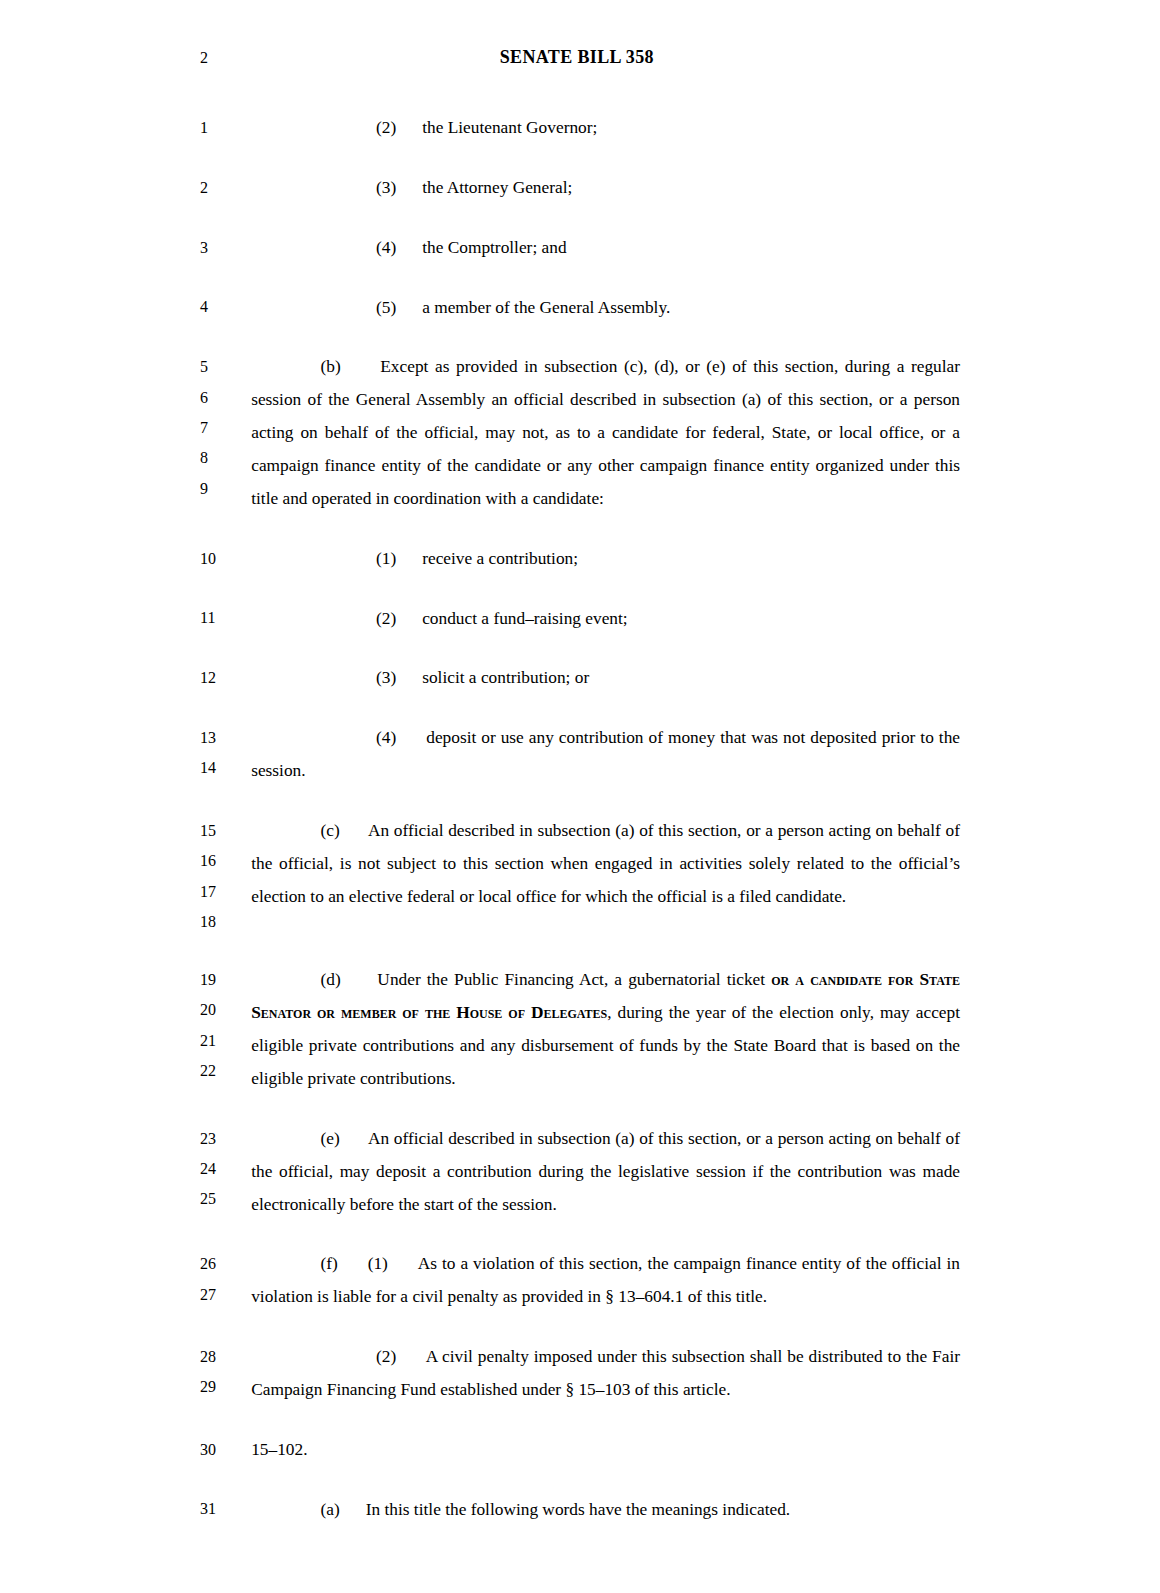2
SENATE BILL 358
1
(2) the Lieutenant Governor;
2
(3) the Attorney General;
3
(4) the Comptroller; and
4
(5) a member of the General Assembly.
5
6
7
8
9
(b) Except as provided in subsection (c), (d), or (e) of this section, during a regular session of the General Assembly an official described in subsection (a) of this section, or a person acting on behalf of the official, may not, as to a candidate for federal, State, or local office, or a campaign finance entity of the candidate or any other campaign finance entity organized under this title and operated in coordination with a candidate:
10
(1) receive a contribution;
11
(2) conduct a fund–raising event;
12
(3) solicit a contribution; or
13
14
(4) deposit or use any contribution of money that was not deposited prior to the session.
15
16
17
18
(c) An official described in subsection (a) of this section, or a person acting on behalf of the official, is not subject to this section when engaged in activities solely related to the official’s election to an elective federal or local office for which the official is a filed candidate.
19
20
21
22
(d) Under the Public Financing Act, a gubernatorial ticket or a candidate for State Senator or member of the House of Delegates, during the year of the election only, may accept eligible private contributions and any disbursement of funds by the State Board that is based on the eligible private contributions.
23
24
25
(e) An official described in subsection (a) of this section, or a person acting on behalf of the official, may deposit a contribution during the legislative session if the contribution was made electronically before the start of the session.
26
27
(f) (1) As to a violation of this section, the campaign finance entity of the official in violation is liable for a civil penalty as provided in § 13–604.1 of this title.
28
29
(2) A civil penalty imposed under this subsection shall be distributed to the Fair Campaign Financing Fund established under § 15–103 of this article.
30
15–102.
31
(a) In this title the following words have the meanings indicated.